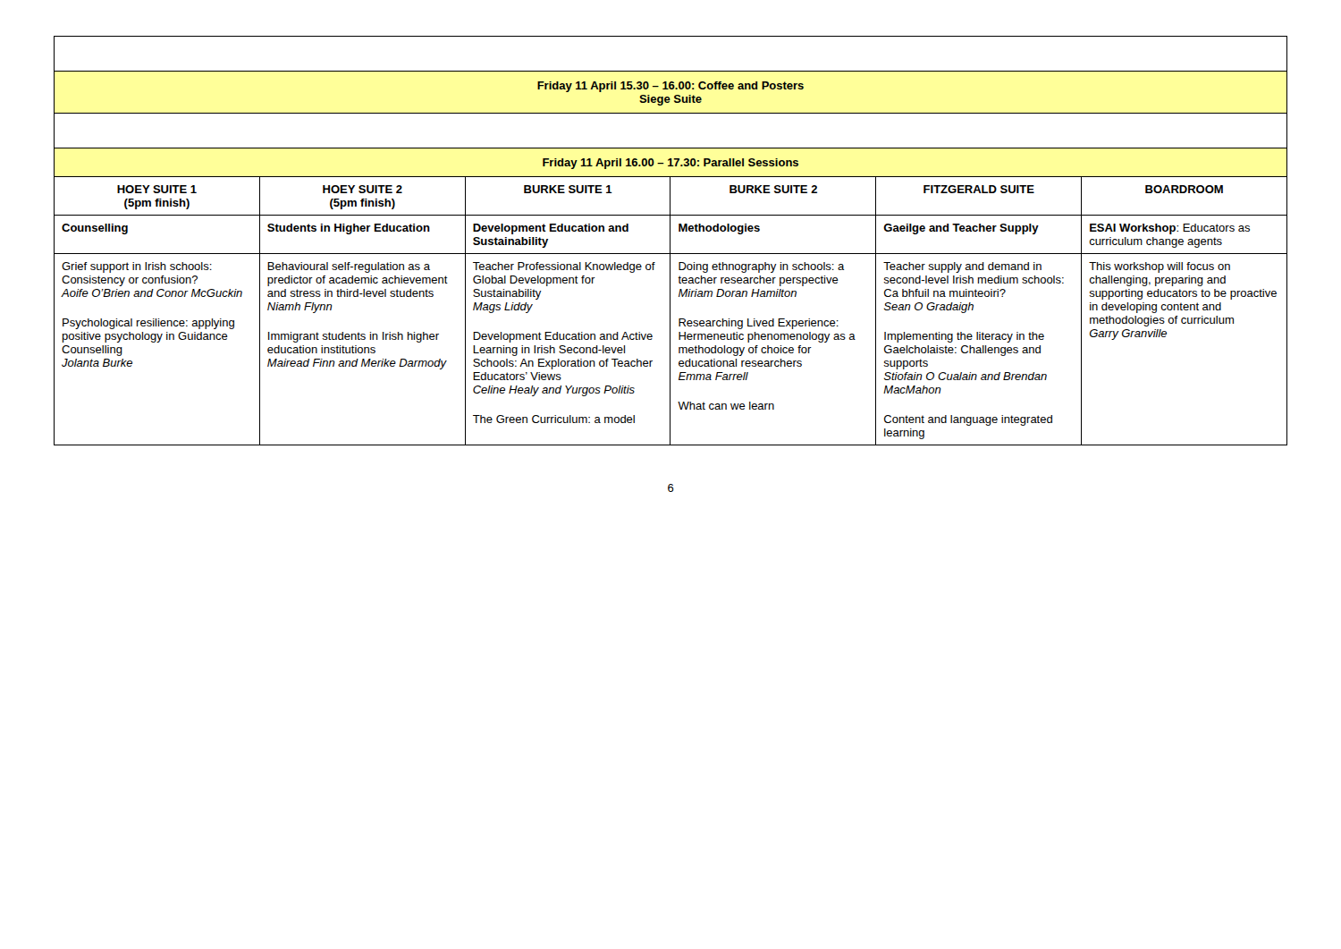| Friday 11 April 15.30 – 16.00: Coffee and Posters Siege Suite |
| Friday 11 April 16.00 – 17.30: Parallel Sessions |
| HOEY SUITE 1 (5pm finish) | HOEY SUITE 2 (5pm finish) | BURKE SUITE 1 | BURKE SUITE 2 | FITZGERALD SUITE | BOARDROOM |
| Counselling | Students in Higher Education | Development Education and Sustainability | Methodologies | Gaeilge and Teacher Supply | ESAI Workshop : Educators as curriculum change agents |
| Grief support in Irish schools: Consistency or confusion? Aoife O’Brien and Conor McGuckin Psychological resilience: applying positive psychology in Guidance Counselling Jolanta Burke | Behavioural self-regulation as a predictor of academic achievement and stress in third-level students Niamh Flynn Immigrant students in Irish higher education institutions Mairead Finn and Merike Darmody | Teacher Professional Knowledge of Global Development for Sustainability Mags Liddy Development Education and Active Learning in Irish Second-level Schools: An Exploration of Teacher Educators’ Views Celine Healy and Yurgos Politis The Green Curriculum: a model | Doing ethnography in schools: a teacher researcher perspective Miriam Doran Hamilton Researching Lived Experience: Hermeneutic phenomenology as a methodology of choice for educational researchers Emma Farrell What can we learn | Teacher supply and demand in second-level Irish medium schools: Ca bhfuil na muinteoiri? Sean O Gradaigh Implementing the literacy in the Gaelcholaiste: Challenges and supports Stiofain O Cualain and Brendan MacMahon Content and language integrated learning | This workshop will focus on challenging, preparing and supporting educators to be proactive in developing content and methodologies of curriculum Garry Granville |
6